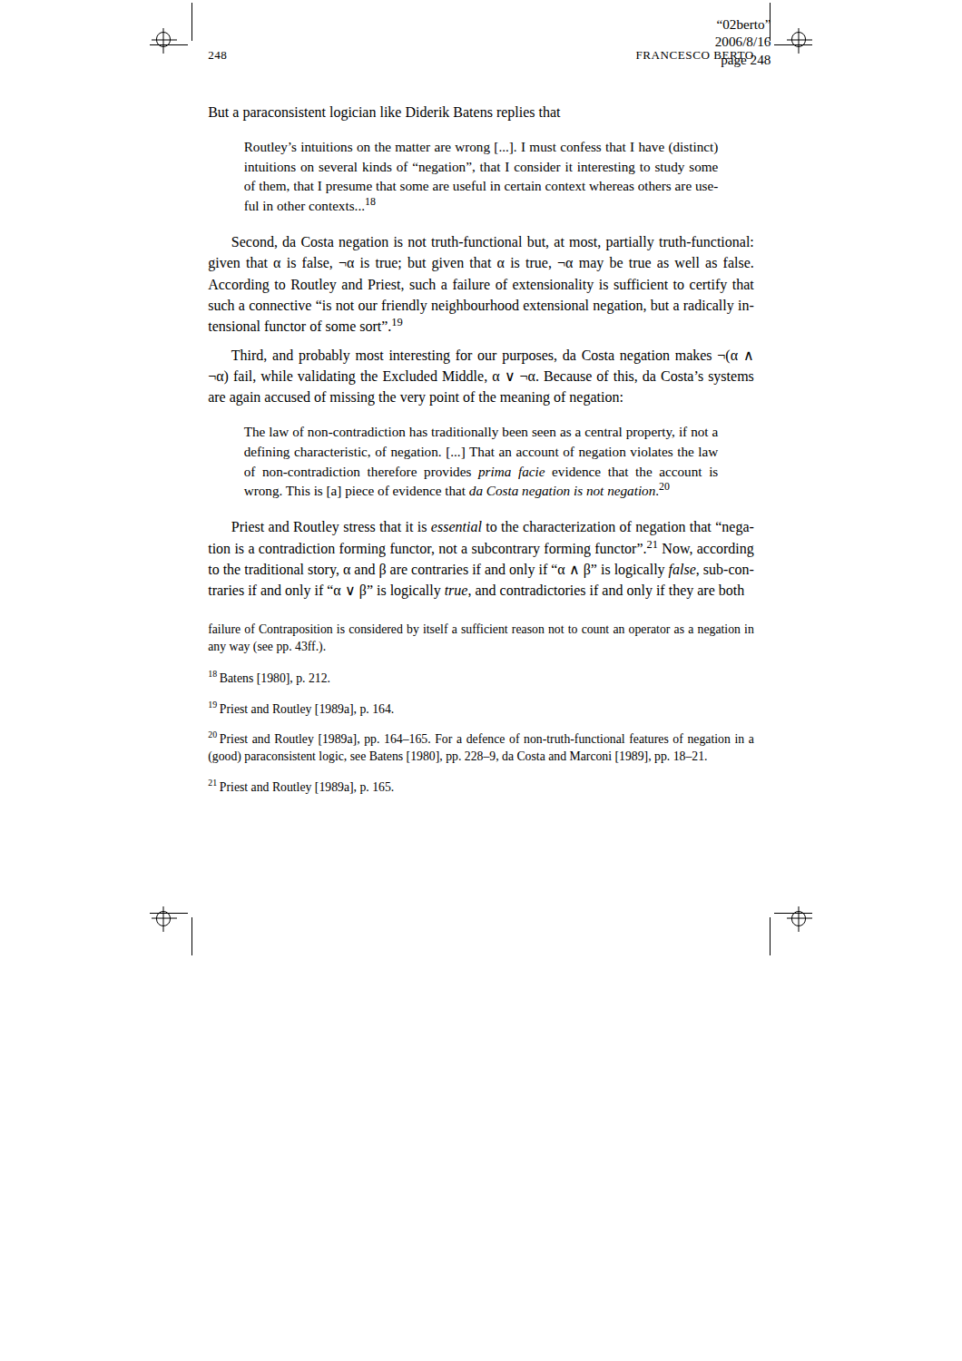“02berto”
2006/8/16
page 248
248 FRANCESCO BERTO
But a paraconsistent logician like Diderik Batens replies that
Routley’s intuitions on the matter are wrong [...]. I must confess that I have (distinct) intuitions on several kinds of “negation”, that I consider it interesting to study some of them, that I presume that some are useful in certain context whereas others are useful in other contexts...18
Second, da Costa negation is not truth-functional but, at most, partially truth-functional: given that α is false, ¬α is true; but given that α is true, ¬α may be true as well as false. According to Routley and Priest, such a failure of extensionality is sufficient to certify that such a connective “is not our friendly neighbourhood extensional negation, but a radically intensional functor of some sort”.19
Third, and probably most interesting for our purposes, da Costa negation makes ¬(α ∧ ¬α) fail, while validating the Excluded Middle, α ∨ ¬α. Because of this, da Costa’s systems are again accused of missing the very point of the meaning of negation:
The law of non-contradiction has traditionally been seen as a central property, if not a defining characteristic, of negation. [...] That an account of negation violates the law of non-contradiction therefore provides prima facie evidence that the account is wrong. This is [a] piece of evidence that da Costa negation is not negation.20
Priest and Routley stress that it is essential to the characterization of negation that “negation is a contradiction forming functor, not a subcontrary forming functor”.21 Now, according to the traditional story, α and β are contraries if and only if “α ∧ β” is logically false, sub-contraries if and only if “α ∨ β” is logically true, and contradictories if and only if they are both
failure of Contraposition is considered by itself a sufficient reason not to count an operator as a negation in any way (see pp. 43ff.).
18 Batens [1980], p. 212.
19 Priest and Routley [1989a], p. 164.
20 Priest and Routley [1989a], pp. 164–165. For a defence of non-truth-functional features of negation in a (good) paraconsistent logic, see Batens [1980], pp. 228–9, da Costa and Marconi [1989], pp. 18–21.
21 Priest and Routley [1989a], p. 165.